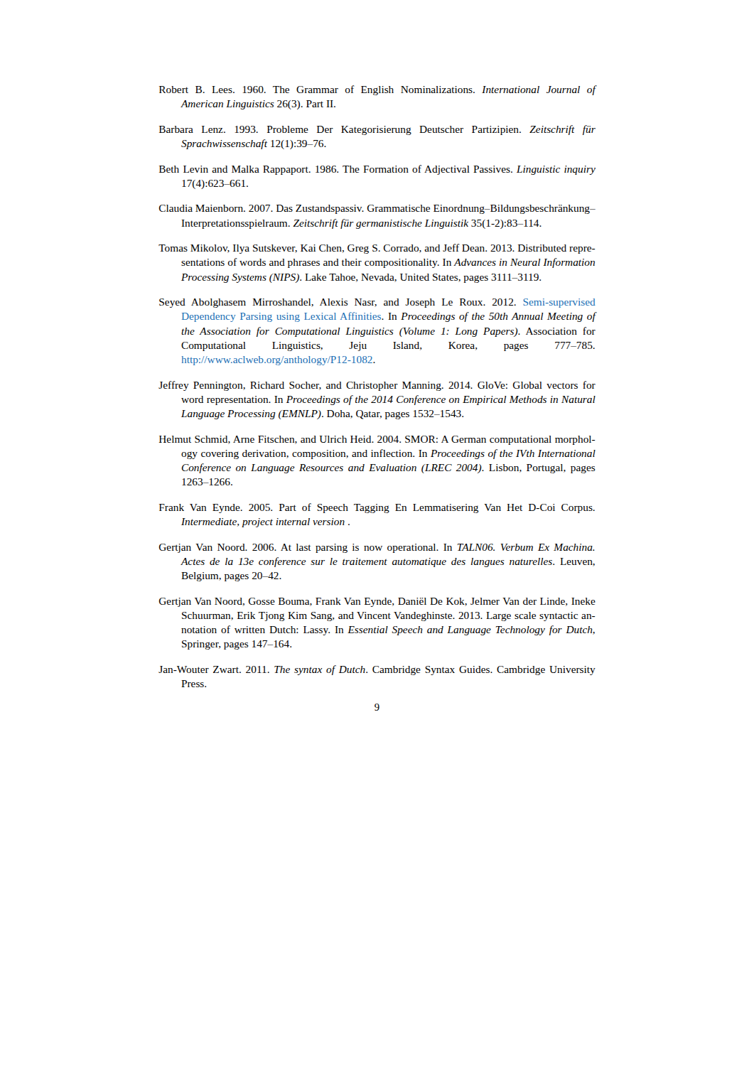Robert B. Lees. 1960. The Grammar of English Nominalizations. International Journal of American Linguistics 26(3). Part II.
Barbara Lenz. 1993. Probleme Der Kategorisierung Deutscher Partizipien. Zeitschrift für Sprachwissenschaft 12(1):39–76.
Beth Levin and Malka Rappaport. 1986. The Formation of Adjectival Passives. Linguistic inquiry 17(4):623–661.
Claudia Maienborn. 2007. Das Zustandspassiv. Grammatische Einordnung–Bildungsbeschränkung–Interpretationsspielraum. Zeitschrift für germanistische Linguistik 35(1-2):83–114.
Tomas Mikolov, Ilya Sutskever, Kai Chen, Greg S. Corrado, and Jeff Dean. 2013. Distributed representations of words and phrases and their compositionality. In Advances in Neural Information Processing Systems (NIPS). Lake Tahoe, Nevada, United States, pages 3111–3119.
Seyed Abolghasem Mirroshandel, Alexis Nasr, and Joseph Le Roux. 2012. Semi-supervised Dependency Parsing using Lexical Affinities. In Proceedings of the 50th Annual Meeting of the Association for Computational Linguistics (Volume 1: Long Papers). Association for Computational Linguistics, Jeju Island, Korea, pages 777–785. http://www.aclweb.org/anthology/P12-1082.
Jeffrey Pennington, Richard Socher, and Christopher Manning. 2014. GloVe: Global vectors for word representation. In Proceedings of the 2014 Conference on Empirical Methods in Natural Language Processing (EMNLP). Doha, Qatar, pages 1532–1543.
Helmut Schmid, Arne Fitschen, and Ulrich Heid. 2004. SMOR: A German computational morphology covering derivation, composition, and inflection. In Proceedings of the IVth International Conference on Language Resources and Evaluation (LREC 2004). Lisbon, Portugal, pages 1263–1266.
Frank Van Eynde. 2005. Part of Speech Tagging En Lemmatisering Van Het D-Coi Corpus. Intermediate, project internal version .
Gertjan Van Noord. 2006. At last parsing is now operational. In TALN06. Verbum Ex Machina. Actes de la 13e conference sur le traitement automatique des langues naturelles. Leuven, Belgium, pages 20–42.
Gertjan Van Noord, Gosse Bouma, Frank Van Eynde, Daniël De Kok, Jelmer Van der Linde, Ineke Schuurman, Erik Tjong Kim Sang, and Vincent Vandeghinste. 2013. Large scale syntactic annotation of written Dutch: Lassy. In Essential Speech and Language Technology for Dutch, Springer, pages 147–164.
Jan-Wouter Zwart. 2011. The syntax of Dutch. Cambridge Syntax Guides. Cambridge University Press.
9